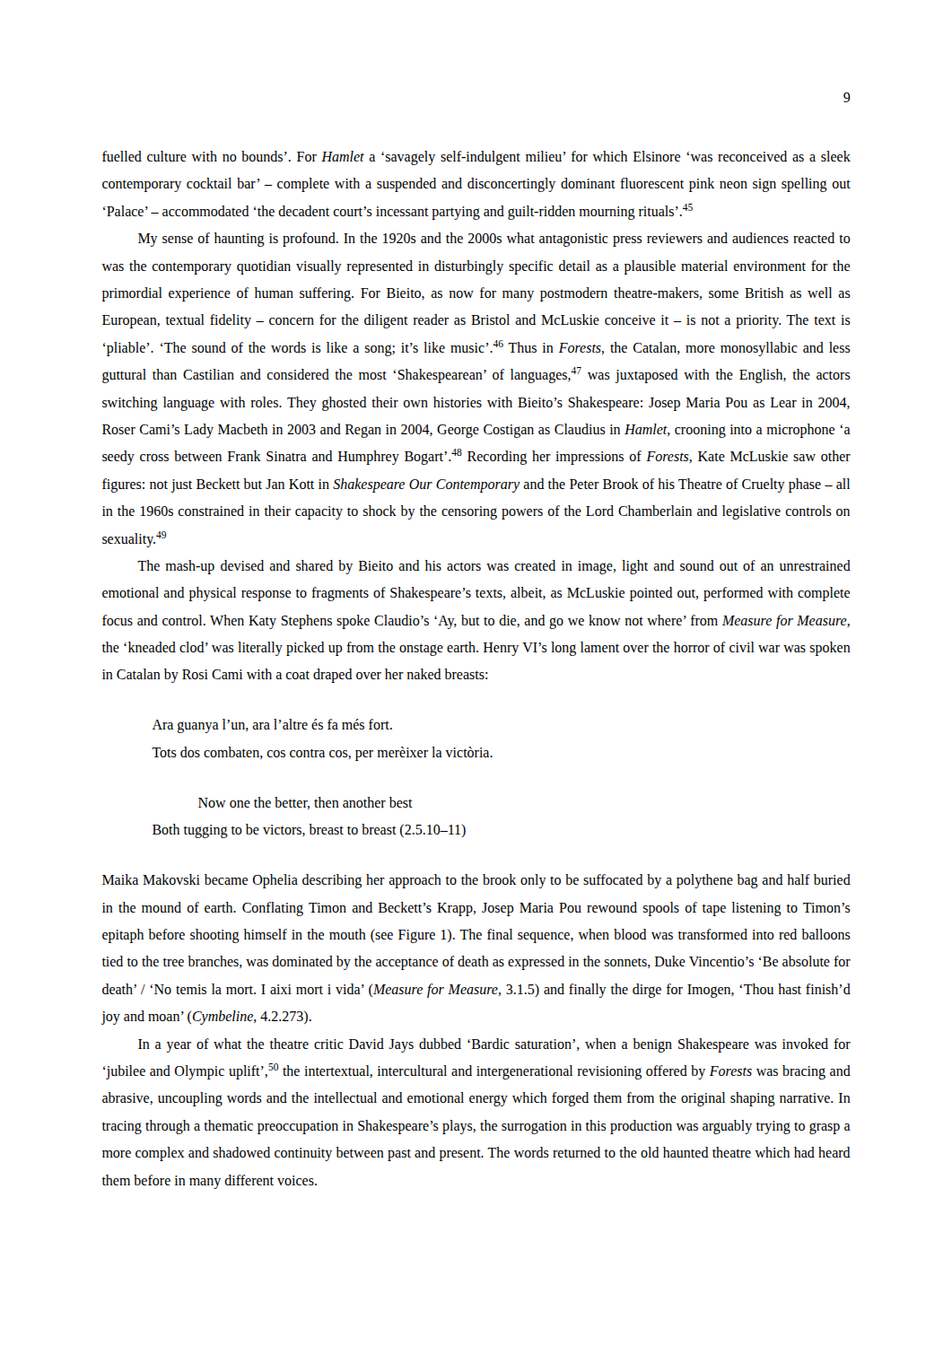9
fuelled culture with no bounds’. For Hamlet a ‘savagely self-indulgent milieu’ for which Elsinore ‘was reconceived as a sleek contemporary cocktail bar’ – complete with a suspended and disconcertingly dominant fluorescent pink neon sign spelling out ‘Palace’ – accommodated ‘the decadent court’s incessant partying and guilt-ridden mourning rituals’.45
My sense of haunting is profound. In the 1920s and the 2000s what antagonistic press reviewers and audiences reacted to was the contemporary quotidian visually represented in disturbingly specific detail as a plausible material environment for the primordial experience of human suffering. For Bieito, as now for many postmodern theatre-makers, some British as well as European, textual fidelity – concern for the diligent reader as Bristol and McLuskie conceive it – is not a priority. The text is ‘pliable’. ‘The sound of the words is like a song; it’s like music’.46 Thus in Forests, the Catalan, more monosyllabic and less guttural than Castilian and considered the most ‘Shakespearean’ of languages,47 was juxtaposed with the English, the actors switching language with roles. They ghosted their own histories with Bieito’s Shakespeare: Josep Maria Pou as Lear in 2004, Roser Cami’s Lady Macbeth in 2003 and Regan in 2004, George Costigan as Claudius in Hamlet, crooning into a microphone ‘a seedy cross between Frank Sinatra and Humphrey Bogart’.48 Recording her impressions of Forests, Kate McLuskie saw other figures: not just Beckett but Jan Kott in Shakespeare Our Contemporary and the Peter Brook of his Theatre of Cruelty phase – all in the 1960s constrained in their capacity to shock by the censoring powers of the Lord Chamberlain and legislative controls on sexuality.49
The mash-up devised and shared by Bieito and his actors was created in image, light and sound out of an unrestrained emotional and physical response to fragments of Shakespeare’s texts, albeit, as McLuskie pointed out, performed with complete focus and control. When Katy Stephens spoke Claudio’s ‘Ay, but to die, and go we know not where’ from Measure for Measure, the ‘kneaded clod’ was literally picked up from the onstage earth. Henry VI’s long lament over the horror of civil war was spoken in Catalan by Rosi Cami with a coat draped over her naked breasts:
Ara guanya l’un, ara l’altre és fa més fort.
Tots dos combaten, cos contra cos, per merèixer la victòria.
Now one the better, then another best Both tugging to be victors, breast to breast (2.5.10–11)
Maika Makovski became Ophelia describing her approach to the brook only to be suffocated by a polythene bag and half buried in the mound of earth. Conflating Timon and Beckett’s Krapp, Josep Maria Pou rewound spools of tape listening to Timon’s epitaph before shooting himself in the mouth (see Figure 1). The final sequence, when blood was transformed into red balloons tied to the tree branches, was dominated by the acceptance of death as expressed in the sonnets, Duke Vincentio’s ‘Be absolute for death’ / ‘No temis la mort. I aixi mort i vida’ (Measure for Measure, 3.1.5) and finally the dirge for Imogen, ‘Thou hast finish’d joy and moan’ (Cymbeline, 4.2.273).
In a year of what the theatre critic David Jays dubbed ‘Bardic saturation’, when a benign Shakespeare was invoked for ‘jubilee and Olympic uplift’,50 the intertextual, intercultural and intergenerational revisioning offered by Forests was bracing and abrasive, uncoupling words and the intellectual and emotional energy which forged them from the original shaping narrative. In tracing through a thematic preoccupation in Shakespeare’s plays, the surrogation in this production was arguably trying to grasp a more complex and shadowed continuity between past and present. The words returned to the old haunted theatre which had heard them before in many different voices.